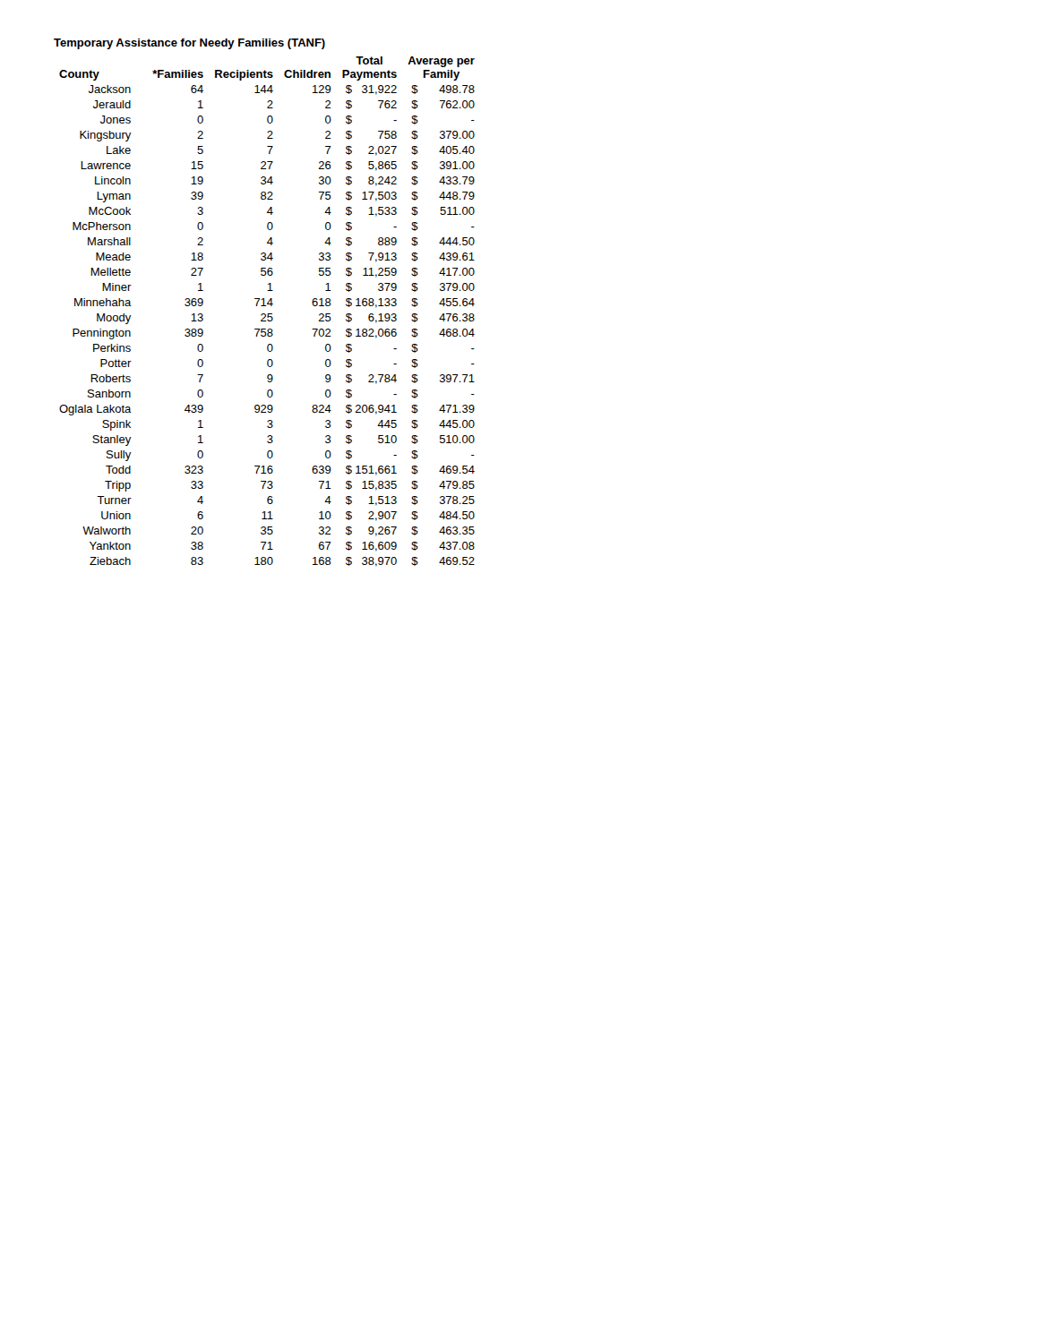Temporary Assistance for Needy Families (TANF)
| County | *Families | Recipients | Children | Total Payments | Average per Family |
| --- | --- | --- | --- | --- | --- |
| Jackson | 64 | 144 | 129 | $ | 31,922 | $ | 498.78 |
| Jerauld | 1 | 2 | 2 | $ | 762 | $ | 762.00 |
| Jones | 0 | 0 | 0 | $ | - | $ | - |
| Kingsbury | 2 | 2 | 2 | $ | 758 | $ | 379.00 |
| Lake | 5 | 7 | 7 | $ | 2,027 | $ | 405.40 |
| Lawrence | 15 | 27 | 26 | $ | 5,865 | $ | 391.00 |
| Lincoln | 19 | 34 | 30 | $ | 8,242 | $ | 433.79 |
| Lyman | 39 | 82 | 75 | $ | 17,503 | $ | 448.79 |
| McCook | 3 | 4 | 4 | $ | 1,533 | $ | 511.00 |
| McPherson | 0 | 0 | 0 | $ | - | $ | - |
| Marshall | 2 | 4 | 4 | $ | 889 | $ | 444.50 |
| Meade | 18 | 34 | 33 | $ | 7,913 | $ | 439.61 |
| Mellette | 27 | 56 | 55 | $ | 11,259 | $ | 417.00 |
| Miner | 1 | 1 | 1 | $ | 379 | $ | 379.00 |
| Minnehaha | 369 | 714 | 618 | $ | 168,133 | $ | 455.64 |
| Moody | 13 | 25 | 25 | $ | 6,193 | $ | 476.38 |
| Pennington | 389 | 758 | 702 | $ | 182,066 | $ | 468.04 |
| Perkins | 0 | 0 | 0 | $ | - | $ | - |
| Potter | 0 | 0 | 0 | $ | - | $ | - |
| Roberts | 7 | 9 | 9 | $ | 2,784 | $ | 397.71 |
| Sanborn | 0 | 0 | 0 | $ | - | $ | - |
| Oglala Lakota | 439 | 929 | 824 | $ | 206,941 | $ | 471.39 |
| Spink | 1 | 3 | 3 | $ | 445 | $ | 445.00 |
| Stanley | 1 | 3 | 3 | $ | 510 | $ | 510.00 |
| Sully | 0 | 0 | 0 | $ | - | $ | - |
| Todd | 323 | 716 | 639 | $ | 151,661 | $ | 469.54 |
| Tripp | 33 | 73 | 71 | $ | 15,835 | $ | 479.85 |
| Turner | 4 | 6 | 4 | $ | 1,513 | $ | 378.25 |
| Union | 6 | 11 | 10 | $ | 2,907 | $ | 484.50 |
| Walworth | 20 | 35 | 32 | $ | 9,267 | $ | 463.35 |
| Yankton | 38 | 71 | 67 | $ | 16,609 | $ | 437.08 |
| Ziebach | 83 | 180 | 168 | $ | 38,970 | $ | 469.52 |